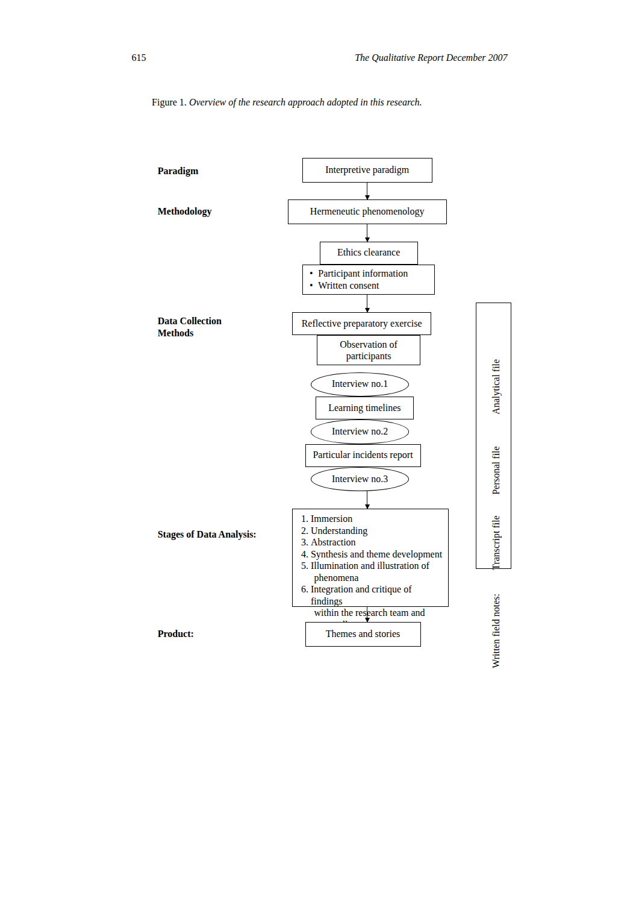615 The Qualitative Report December 2007
Figure 1. Overview of the research approach adopted in this research.
Paradigm
Interpretive paradigm
Methodology
Hermeneutic phenomenology
Ethics clearance
Participant information
Written consent
Data Collection
Methods
Reflective preparatory exercise
Observation of
participants
Interview no.1
Learning timelines
Interview no.2
Particular incidents report
Interview no.3
Stages of Data Analysis:
Immersion
Understanding
Abstraction
Synthesis and theme development
Illumination and illustration ofphenomena
Integration and critique of findingswithin the research team and externally
Product:
Themes and stories
Analytical file
Personal file
Transcript file
Written field notes: